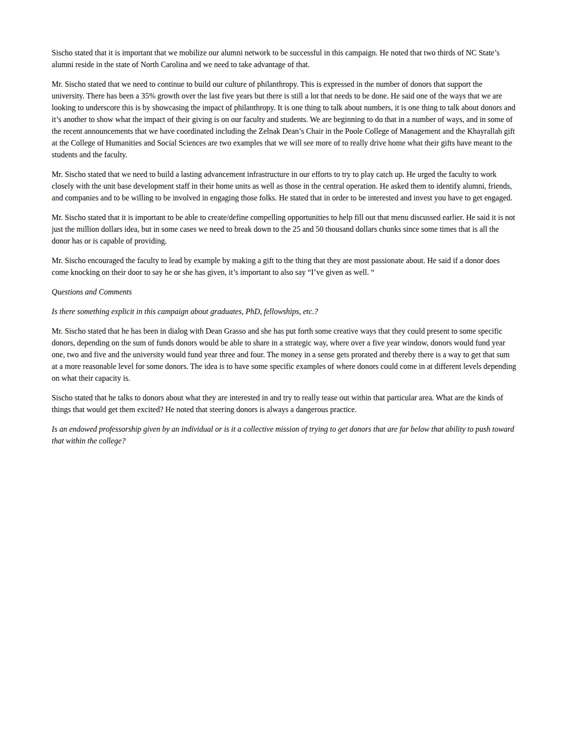Sischo stated that it is important that we mobilize our alumni network to be successful in this campaign. He noted that two thirds of NC State’s alumni reside in the state of North Carolina and we need to take advantage of that.
Mr. Sischo stated that we need to continue to build our culture of philanthropy. This is expressed in the number of donors that support the university. There has been a 35% growth over the last five years but there is still a lot that needs to be done. He said one of the ways that we are looking to underscore this is by showcasing the impact of philanthropy. It is one thing to talk about numbers, it is one thing to talk about donors and it’s another to show what the impact of their giving is on our faculty and students. We are beginning to do that in a number of ways, and in some of the recent announcements that we have coordinated including the Zelnak Dean’s Chair in the Poole College of Management and the Khayrallah gift at the College of Humanities and Social Sciences are two examples that we will see more of to really drive home what their gifts have meant to the students and the faculty.
Mr. Sischo stated that we need to build a lasting advancement infrastructure in our efforts to try to play catch up. He urged the faculty to work closely with the unit base development staff in their home units as well as those in the central operation. He asked them to identify alumni, friends, and companies and to be willing to be involved in engaging those folks. He stated that in order to be interested and invest you have to get engaged.
Mr. Sischo stated that it is important to be able to create/define compelling opportunities to help fill out that menu discussed earlier. He said it is not just the million dollars idea, but in some cases we need to break down to the 25 and 50 thousand dollars chunks since some times that is all the donor has or is capable of providing.
Mr. Sischo encouraged the faculty to lead by example by making a gift to the thing that they are most passionate about. He said if a donor does come knocking on their door to say he or she has given, it’s important to also say “I’ve given as well. “
Questions and Comments
Is there something explicit in this campaign about graduates, PhD, fellowships, etc.?
Mr. Sischo stated that he has been in dialog with Dean Grasso and she has put forth some creative ways that they could present to some specific donors, depending on the sum of funds donors would be able to share in a strategic way, where over a five year window, donors would fund year one, two and five and the university would fund year three and four. The money in a sense gets prorated and thereby there is a way to get that sum at a more reasonable level for some donors. The idea is to have some specific examples of where donors could come in at different levels depending on what their capacity is.
Sischo stated that he talks to donors about what they are interested in and try to really tease out within that particular area. What are the kinds of things that would get them excited? He noted that steering donors is always a dangerous practice.
Is an endowed professorship given by an individual or is it a collective mission of trying to get donors that are far below that ability to push toward that within the college?